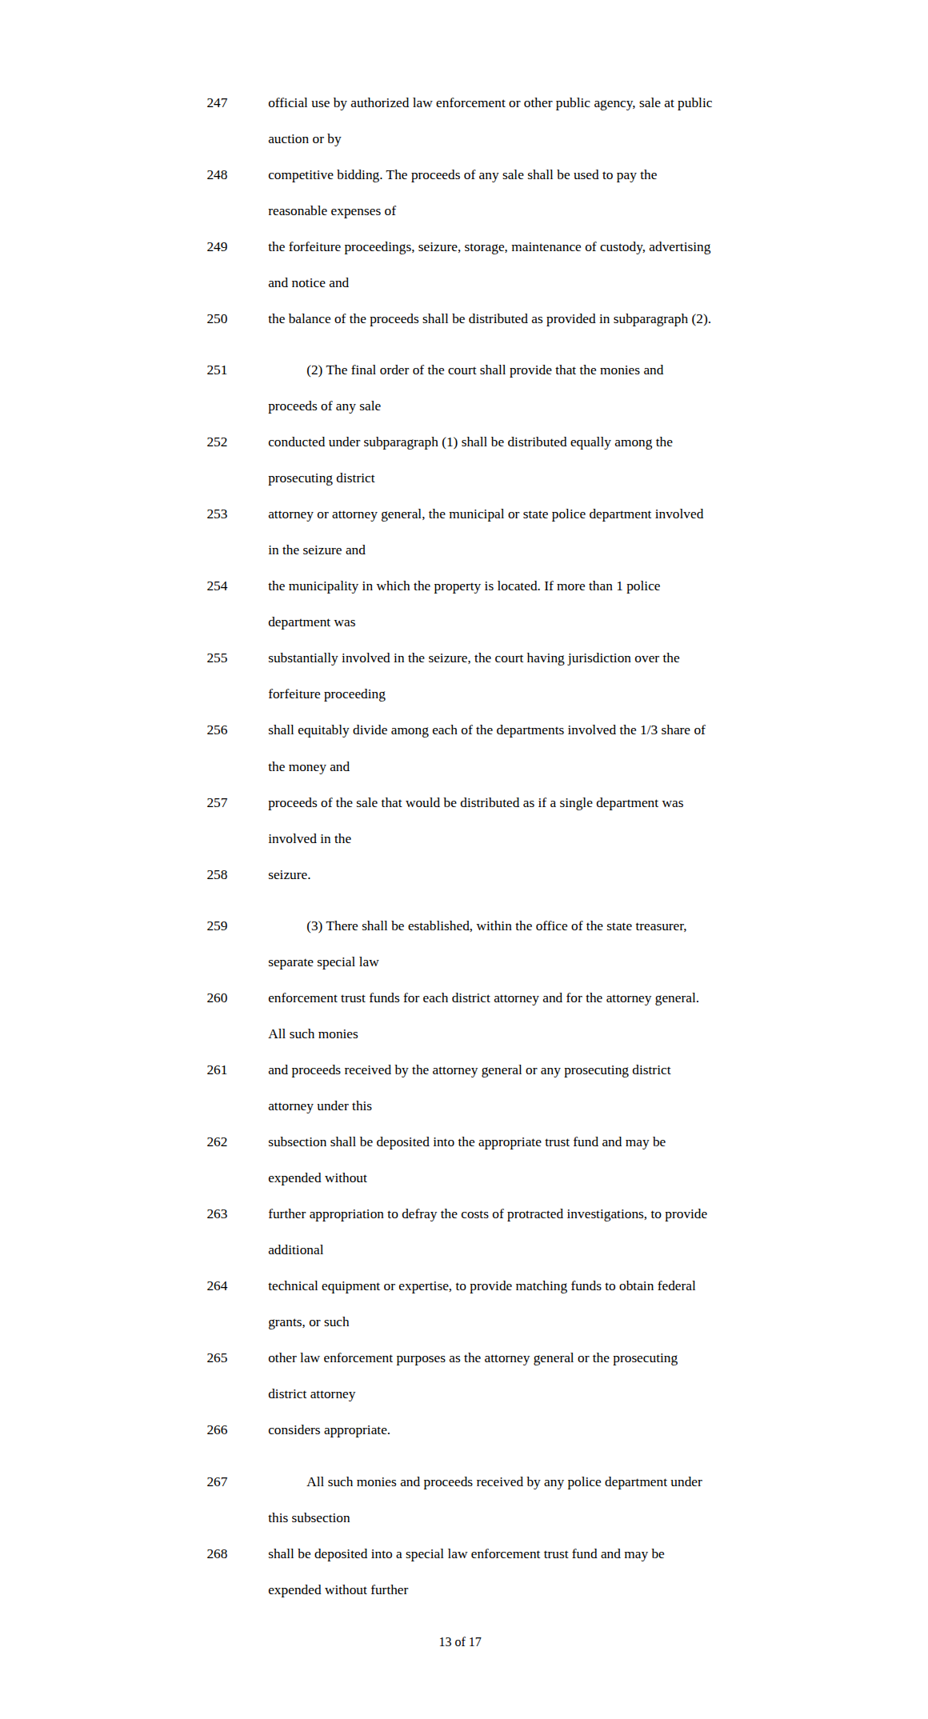247 official use by authorized law enforcement or other public agency, sale at public auction or by
248 competitive bidding. The proceeds of any sale shall be used to pay the reasonable expenses of
249 the forfeiture proceedings, seizure, storage, maintenance of custody, advertising and notice and
250 the balance of the proceeds shall be distributed as provided in subparagraph (2).
251 (2) The final order of the court shall provide that the monies and proceeds of any sale
252 conducted under subparagraph (1) shall be distributed equally among the prosecuting district
253 attorney or attorney general, the municipal or state police department involved in the seizure and
254 the municipality in which the property is located. If more than 1 police department was
255 substantially involved in the seizure, the court having jurisdiction over the forfeiture proceeding
256 shall equitably divide among each of the departments involved the 1/3 share of the money and
257 proceeds of the sale that would be distributed as if a single department was involved in the
258 seizure.
259 (3) There shall be established, within the office of the state treasurer, separate special law
260 enforcement trust funds for each district attorney and for the attorney general. All such monies
261 and proceeds received by the attorney general or any prosecuting district attorney under this
262 subsection shall be deposited into the appropriate trust fund and may be expended without
263 further appropriation to defray the costs of protracted investigations, to provide additional
264 technical equipment or expertise, to provide matching funds to obtain federal grants, or such
265 other law enforcement purposes as the attorney general or the prosecuting district attorney
266 considers appropriate.
267 All such monies and proceeds received by any police department under this subsection
268 shall be deposited into a special law enforcement trust fund and may be expended without further
13 of 17